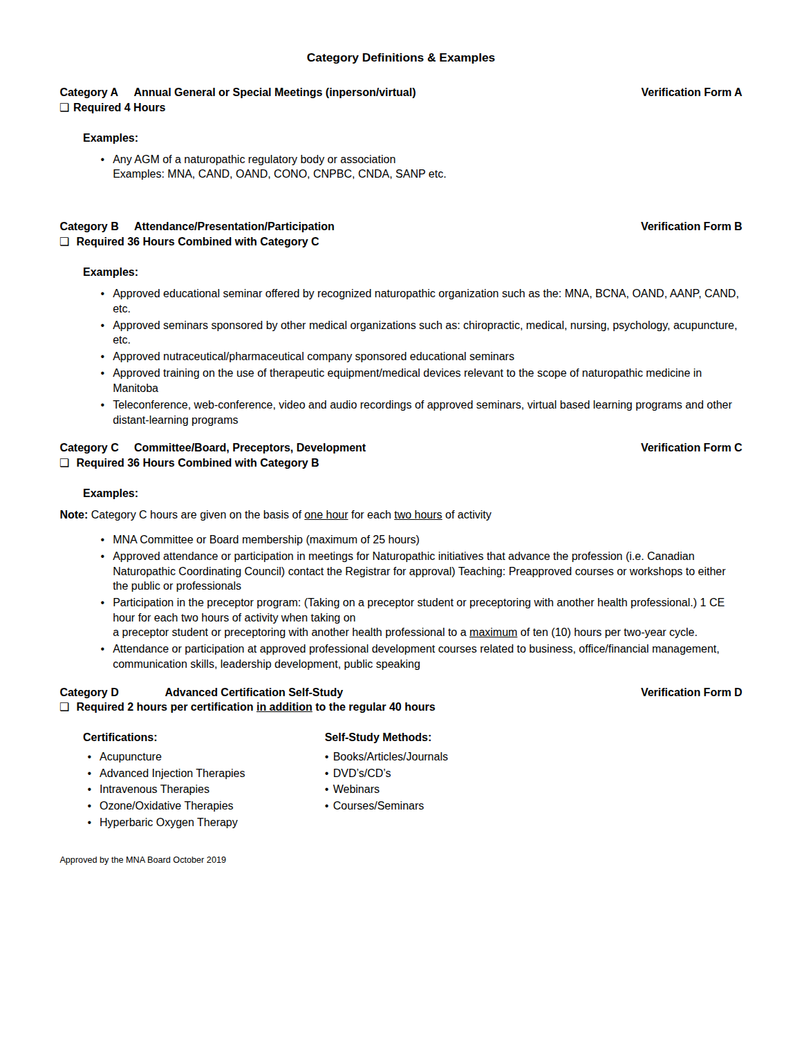Category Definitions & Examples
Category A Annual General or Special Meetings (inperson/virtual) Verification Form A
Required 4 Hours
Examples:
Any AGM of a naturopathic regulatory body or association
Examples: MNA, CAND, OAND, CONO, CNPBC, CNDA, SANP etc.
Category B Attendance/Presentation/Participation Verification Form B
Required 36 Hours Combined with Category C
Examples:
Approved educational seminar offered by recognized naturopathic organization such as the: MNA, BCNA, OAND, AANP, CAND, etc.
Approved seminars sponsored by other medical organizations such as: chiropractic, medical, nursing, psychology, acupuncture, etc.
Approved nutraceutical/pharmaceutical company sponsored educational seminars
Approved training on the use of therapeutic equipment/medical devices relevant to the scope of naturopathic medicine in Manitoba
Teleconference, web-conference, video and audio recordings of approved seminars, virtual based learning programs and other distant-learning programs
Category C Committee/Board, Preceptors, Development Verification Form C
Required 36 Hours Combined with Category B
Examples:
Note: Category C hours are given on the basis of one hour for each two hours of activity
MNA Committee or Board membership (maximum of 25 hours)
Approved attendance or participation in meetings for Naturopathic initiatives that advance the profession (i.e. Canadian Naturopathic Coordinating Council) contact the Registrar for approval) Teaching: Preapproved courses or workshops to either the public or professionals
Participation in the preceptor program: (Taking on a preceptor student or preceptoring with another health professional.) 1 CE hour for each two hours of activity when taking on
a preceptor student or preceptoring with another health professional to a maximum of ten (10) hours per two-year cycle.
Attendance or participation at approved professional development courses related to business, office/financial management, communication skills, leadership development, public speaking
Category D Advanced Certification Self-Study Verification Form D
Required 2 hours per certification in addition to the regular 40 hours
Certifications:
Acupuncture
Advanced Injection Therapies
Intravenous Therapies
Ozone/Oxidative Therapies
Hyperbaric Oxygen Therapy
Self-Study Methods:
Books/Articles/Journals
DVD’s/CD’s
Webinars
Courses/Seminars
Approved by the MNA Board October 2019